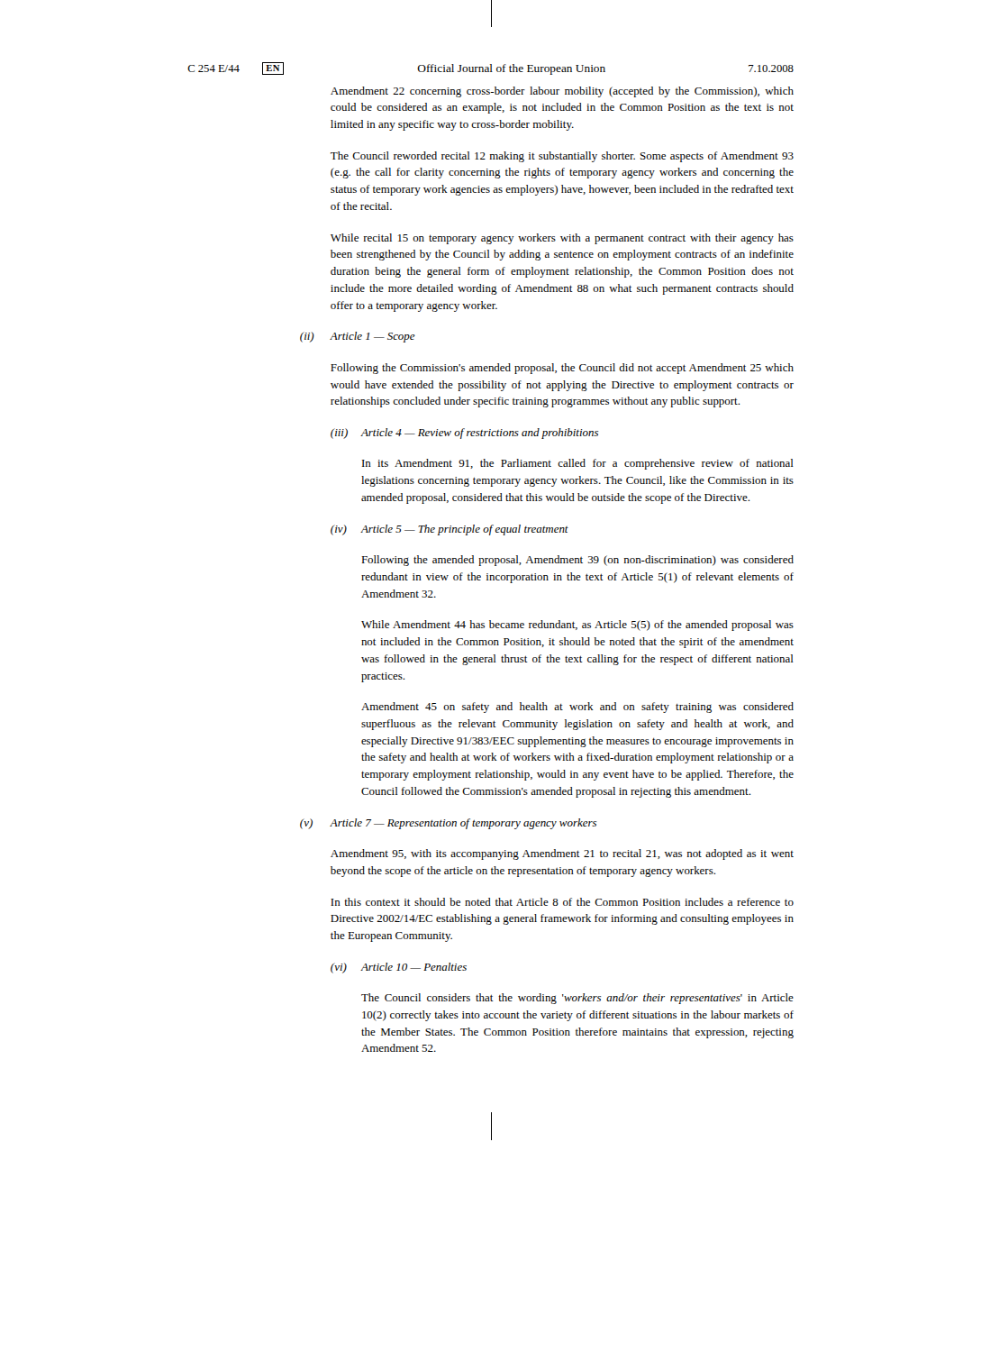C 254 E/44
EN
Official Journal of the European Union
7.10.2008
Amendment 22 concerning cross-border labour mobility (accepted by the Commission), which could be considered as an example, is not included in the Common Position as the text is not limited in any specific way to cross-border mobility.
The Council reworded recital 12 making it substantially shorter. Some aspects of Amendment 93 (e.g. the call for clarity concerning the rights of temporary agency workers and concerning the status of temporary work agencies as employers) have, however, been included in the redrafted text of the recital.
While recital 15 on temporary agency workers with a permanent contract with their agency has been strengthened by the Council by adding a sentence on employment contracts of an indefinite duration being the general form of employment relationship, the Common Position does not include the more detailed wording of Amendment 88 on what such permanent contracts should offer to a temporary agency worker.
(ii)
Article 1 — Scope
Following the Commission's amended proposal, the Council did not accept Amendment 25 which would have extended the possibility of not applying the Directive to employment contracts or relationships concluded under specific training programmes without any public support.
(iii)
Article 4 — Review of restrictions and prohibitions
In its Amendment 91, the Parliament called for a comprehensive review of national legislations concerning temporary agency workers. The Council, like the Commission in its amended proposal, considered that this would be outside the scope of the Directive.
(iv)
Article 5 — The principle of equal treatment
Following the amended proposal, Amendment 39 (on non-discrimination) was considered redundant in view of the incorporation in the text of Article 5(1) of relevant elements of Amendment 32.
While Amendment 44 has became redundant, as Article 5(5) of the amended proposal was not included in the Common Position, it should be noted that the spirit of the amendment was followed in the general thrust of the text calling for the respect of different national practices.
Amendment 45 on safety and health at work and on safety training was considered superfluous as the relevant Community legislation on safety and health at work, and especially Directive 91/383/EEC supplementing the measures to encourage improvements in the safety and health at work of workers with a fixed-duration employment relationship or a temporary employment relationship, would in any event have to be applied. Therefore, the Council followed the Commission's amended proposal in rejecting this amendment.
(v)
Article 7 — Representation of temporary agency workers
Amendment 95, with its accompanying Amendment 21 to recital 21, was not adopted as it went beyond the scope of the article on the representation of temporary agency workers.
In this context it should be noted that Article 8 of the Common Position includes a reference to Directive 2002/14/EC establishing a general framework for informing and consulting employees in the European Community.
(vi)
Article 10 — Penalties
The Council considers that the wording 'workers and/or their representatives' in Article 10(2) correctly takes into account the variety of different situations in the labour markets of the Member States. The Common Position therefore maintains that expression, rejecting Amendment 52.